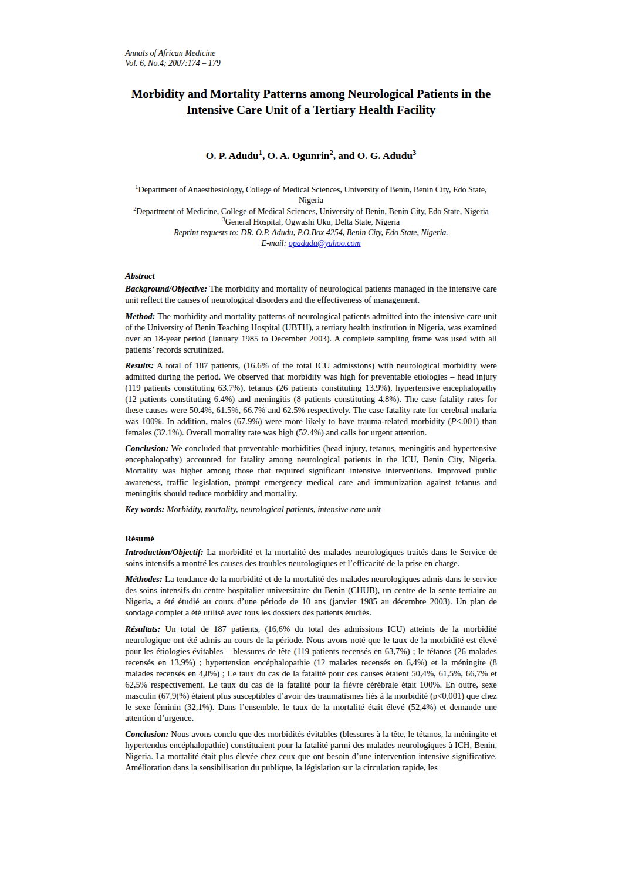Annals of African Medicine
Vol. 6, No.4; 2007:174 – 179
Morbidity and Mortality Patterns among Neurological Patients in the
Intensive Care Unit of a Tertiary Health Facility
O. P. Adudu1, O. A. Ogunrin2, and O. G. Adudu3
1Department of Anaesthesiology, College of Medical Sciences, University of Benin, Benin City, Edo State,
Nigeria
2Department of Medicine, College of Medical Sciences, University of Benin, Benin City, Edo State, Nigeria
3General Hospital, Ogwashi Uku, Delta State, Nigeria
Reprint requests to: DR. O.P. Adudu, P.O.Box 4254, Benin City, Edo State, Nigeria.
E-mail: opadudu@yahoo.com
Abstract
Background/Objective: The morbidity and mortality of neurological patients managed in the intensive care unit reflect the causes of neurological disorders and the effectiveness of management.
Method: The morbidity and mortality patterns of neurological patients admitted into the intensive care unit of the University of Benin Teaching Hospital (UBTH), a tertiary health institution in Nigeria, was examined over an 18-year period (January 1985 to December 2003). A complete sampling frame was used with all patients’ records scrutinized.
Results: A total of 187 patients, (16.6% of the total ICU admissions) with neurological morbidity were admitted during the period. We observed that morbidity was high for preventable etiologies – head injury (119 patients constituting 63.7%), tetanus (26 patients constituting 13.9%), hypertensive encephalopathy (12 patients constituting 6.4%) and meningitis (8 patients constituting 4.8%). The case fatality rates for these causes were 50.4%, 61.5%, 66.7% and 62.5% respectively. The case fatality rate for cerebral malaria was 100%. In addition, males (67.9%) were more likely to have trauma-related morbidity (P<.001) than females (32.1%). Overall mortality rate was high (52.4%) and calls for urgent attention.
Conclusion: We concluded that preventable morbidities (head injury, tetanus, meningitis and hypertensive encephalopathy) accounted for fatality among neurological patients in the ICU, Benin City, Nigeria. Mortality was higher among those that required significant intensive interventions. Improved public awareness, traffic legislation, prompt emergency medical care and immunization against tetanus and meningitis should reduce morbidity and mortality.
Key words: Morbidity, mortality, neurological patients, intensive care unit
Résumé
Introduction/Objectif: La morbidité et la mortalité des malades neurologiques traités dans le Service de soins intensifs a montré les causes des troubles neurologiques et l’efficacité de la prise en charge.
Méthodes: La tendance de la morbidité et de la mortalité des malades neurologiques admis dans le service des soins intensifs du centre hospitalier universitaire du Benin (CHUB), un centre de la sente tertiaire au Nigeria, a été étudié au cours d’une période de 10 ans (janvier 1985 au décembre 2003). Un plan de sondage complet a été utilisé avec tous les dossiers des patients étudiés.
Résultats: Un total de 187 patients, (16,6% du total des admissions ICU) atteints de la morbidité neurologique ont été admis au cours de la période. Nous avons noté que le taux de la morbidité est élevé pour les étiologies évitables – blessures de tête (119 patients recensés en 63,7%) ; le tétanos (26 malades recensés en 13,9%) ; hypertension encéphalopathie (12 malades recensés en 6,4%) et la méningite (8 malades recensés en 4,8%) ; Le taux du cas de la fatalité pour ces causes étaient 50,4%, 61,5%, 66,7% et 62,5% respectivement. Le taux du cas de la fatalité pour la fièvre cérébrale était 100%. En outre, sexe masculin (67,9(%) étaient plus susceptibles d’avoir des traumatismes liés à la morbidité (p<0,001) que chez le sexe féminin (32,1%). Dans l’ensemble, le taux de la mortalité était élevé (52,4%) et demande une attention d’urgence.
Conclusion: Nous avons conclu que des morbidités évitables (blessures à la tête, le tétanos, la méningite et hypertendus encéphalopathie) constituaient pour la fatalité parmi des malades neurologiques à ICH, Benin, Nigeria. La mortalité était plus élevée chez ceux que ont besoin d’une intervention intensive significative. Amélioration dans la sensibilisation du publique, la législation sur la circulation rapide, les